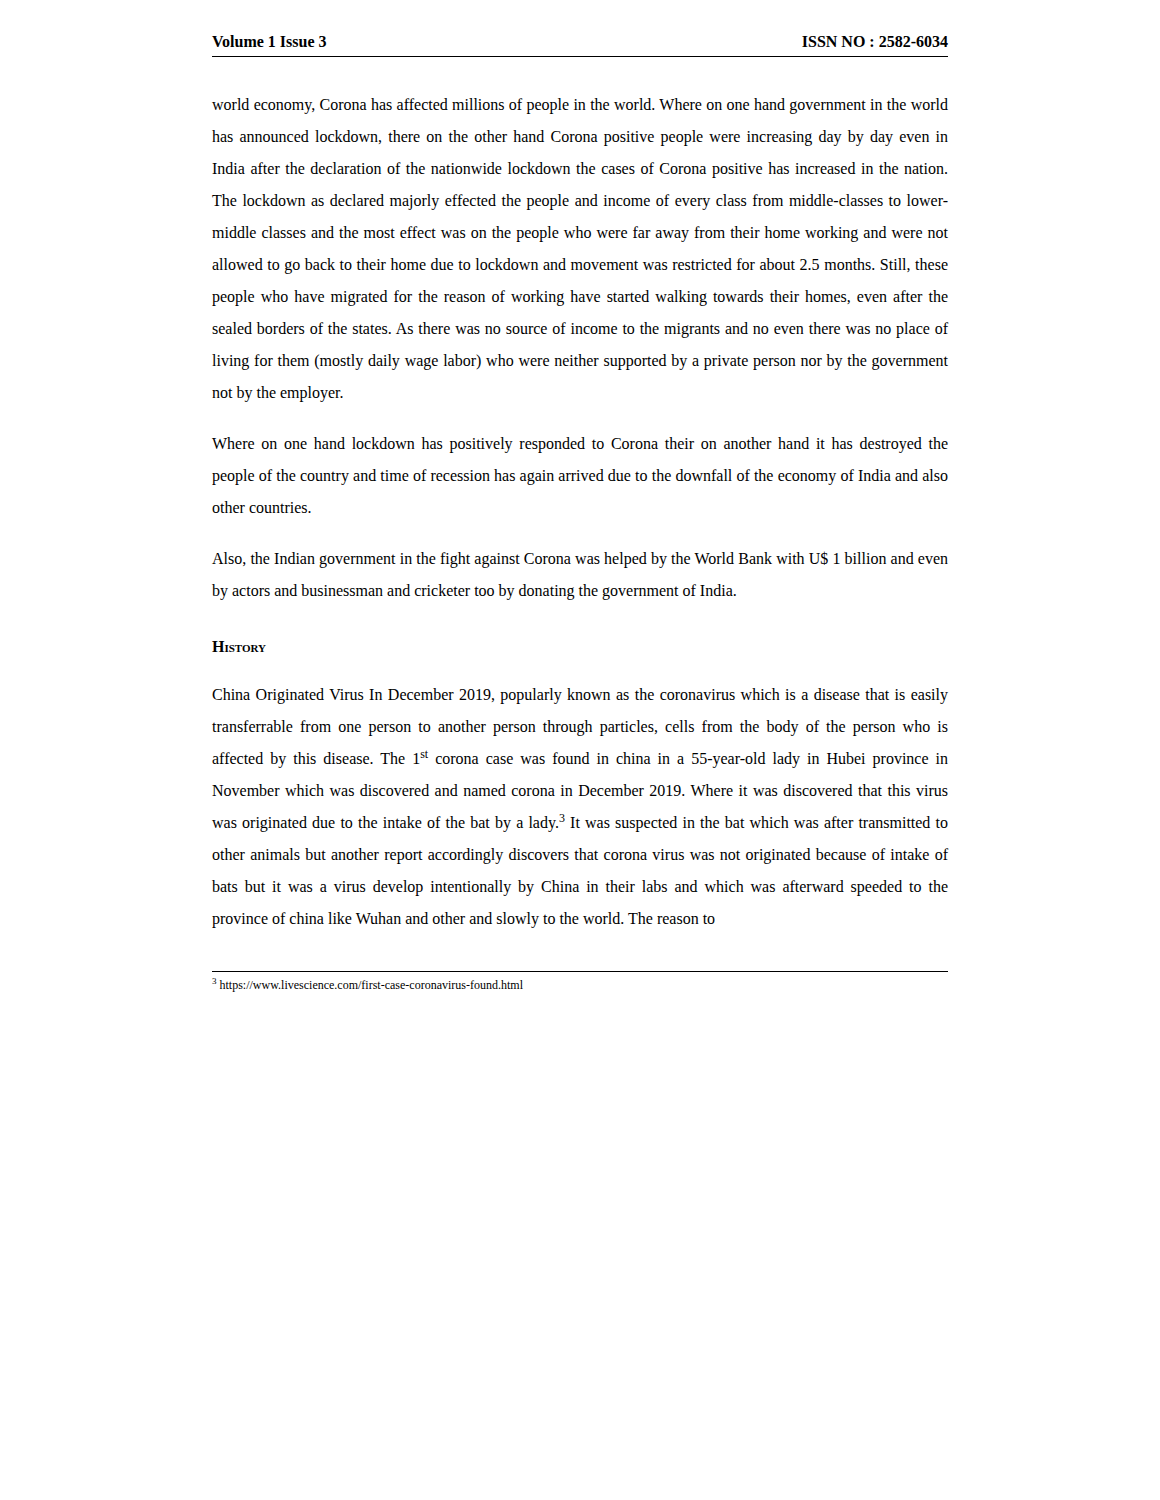Volume 1 Issue 3 ISSN NO : 2582-6034
world economy, Corona has affected millions of people in the world. Where on one hand government in the world has announced lockdown, there on the other hand Corona positive people were increasing day by day even in India after the declaration of the nationwide lockdown the cases of Corona positive has increased in the nation. The lockdown as declared majorly effected the people and income of every class from middle-classes to lower-middle classes and the most effect was on the people who were far away from their home working and were not allowed to go back to their home due to lockdown and movement was restricted for about 2.5 months. Still, these people who have migrated for the reason of working have started walking towards their homes, even after the sealed borders of the states. As there was no source of income to the migrants and no even there was no place of living for them (mostly daily wage labor) who were neither supported by a private person nor by the government not by the employer.
Where on one hand lockdown has positively responded to Corona their on another hand it has destroyed the people of the country and time of recession has again arrived due to the downfall of the economy of India and also other countries.
Also, the Indian government in the fight against Corona was helped by the World Bank with U$ 1 billion and even by actors and businessman and cricketer too by donating the government of India.
History
China Originated Virus In December 2019, popularly known as the coronavirus which is a disease that is easily transferrable from one person to another person through particles, cells from the body of the person who is affected by this disease. The 1st corona case was found in china in a 55-year-old lady in Hubei province in November which was discovered and named corona in December 2019. Where it was discovered that this virus was originated due to the intake of the bat by a lady.3 It was suspected in the bat which was after transmitted to other animals but another report accordingly discovers that corona virus was not originated because of intake of bats but it was a virus develop intentionally by China in their labs and which was afterward speeded to the province of china like Wuhan and other and slowly to the world. The reason to
3 https://www.livescience.com/first-case-coronavirus-found.html